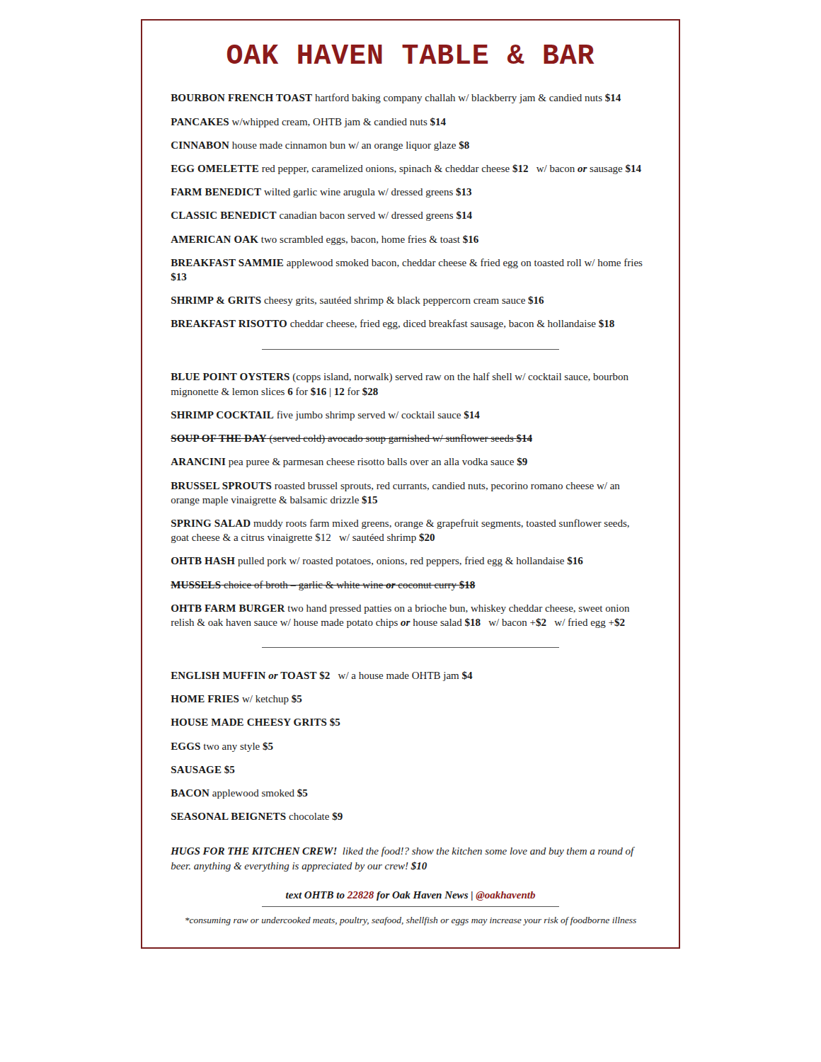Oak Haven Table & Bar
BOURBON FRENCH TOAST hartford baking company challah w/ blackberry jam & candied nuts $14
PANCAKES w/whipped cream, OHTB jam & candied nuts $14
CINNABON house made cinnamon bun w/ an orange liquor glaze $8
EGG OMELETTE red pepper, caramelized onions, spinach & cheddar cheese $12 w/ bacon or sausage $14
FARM BENEDICT wilted garlic wine arugula w/ dressed greens $13
CLASSIC BENEDICT canadian bacon served w/ dressed greens $14
AMERICAN OAK two scrambled eggs, bacon, home fries & toast $16
BREAKFAST SAMMIE applewood smoked bacon, cheddar cheese & fried egg on toasted roll w/ home fries $13
SHRIMP & GRITS cheesy grits, sautéed shrimp & black peppercorn cream sauce $16
BREAKFAST RISOTTO cheddar cheese, fried egg, diced breakfast sausage, bacon & hollandaise $18
BLUE POINT OYSTERS (copps island, norwalk) served raw on the half shell w/ cocktail sauce, bourbon mignonette & lemon slices 6 for $16 | 12 for $28
SHRIMP COCKTAIL five jumbo shrimp served w/ cocktail sauce $14
SOUP OF THE DAY (served cold) avocado soup garnished w/ sunflower seeds $14
ARANCINI pea puree & parmesan cheese risotto balls over an alla vodka sauce $9
BRUSSEL SPROUTS roasted brussel sprouts, red currants, candied nuts, pecorino romano cheese w/ an orange maple vinaigrette & balsamic drizzle $15
SPRING SALAD muddy roots farm mixed greens, orange & grapefruit segments, toasted sunflower seeds, goat cheese & a citrus vinaigrette $12 w/ sautéed shrimp $20
OHTB HASH pulled pork w/ roasted potatoes, onions, red peppers, fried egg & hollandaise $16
MUSSELS choice of broth – garlic & white wine or coconut curry $18
OHTB FARM BURGER two hand pressed patties on a brioche bun, whiskey cheddar cheese, sweet onion relish & oak haven sauce w/ house made potato chips or house salad $18 w/ bacon +$2 w/ fried egg +$2
ENGLISH MUFFIN or TOAST $2 w/ a house made OHTB jam $4
HOME FRIES w/ ketchup $5
HOUSE MADE CHEESY GRITS $5
EGGS two any style $5
SAUSAGE $5
BACON applewood smoked $5
SEASONAL BEIGNETS chocolate $9
HUGS FOR THE KITCHEN CREW! liked the food!? show the kitchen some love and buy them a round of beer. anything & everything is appreciated by our crew! $10
text OHTB to 22828 for Oak Haven News | @oakhaventb
*consuming raw or undercooked meats, poultry, seafood, shellfish or eggs may increase your risk of foodborne illness